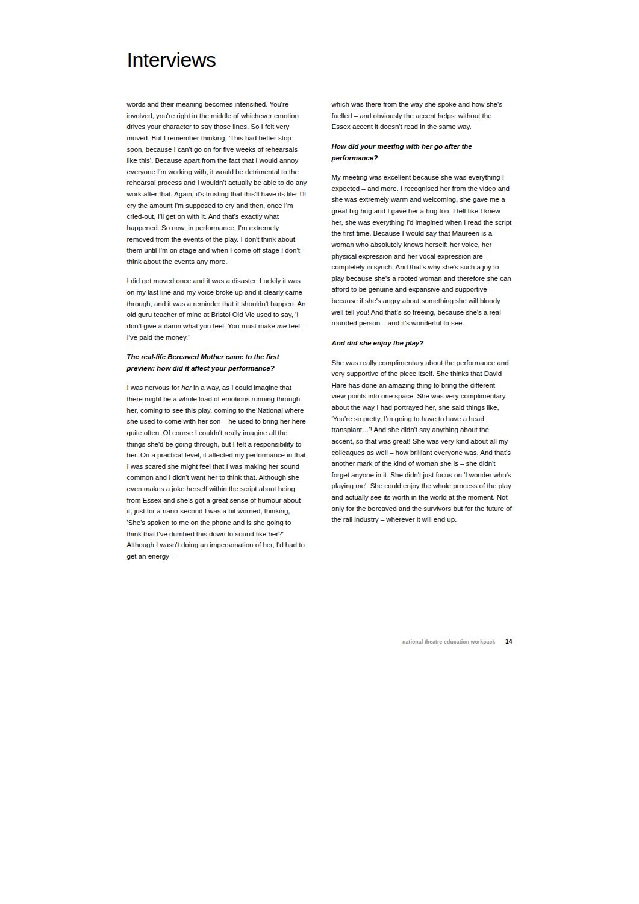Interviews
words and their meaning becomes intensified. You're involved, you're right in the middle of whichever emotion drives your character to say those lines. So I felt very moved. But I remember thinking, 'This had better stop soon, because I can't go on for five weeks of rehearsals like this'. Because apart from the fact that I would annoy everyone I'm working with, it would be detrimental to the rehearsal process and I wouldn't actually be able to do any work after that. Again, it's trusting that this'll have its life: I'll cry the amount I'm supposed to cry and then, once I'm cried-out, I'll get on with it. And that's exactly what happened. So now, in performance, I'm extremely removed from the events of the play. I don't think about them until I'm on stage and when I come off stage I don't think about the events any more.
I did get moved once and it was a disaster. Luckily it was on my last line and my voice broke up and it clearly came through, and it was a reminder that it shouldn't happen. An old guru teacher of mine at Bristol Old Vic used to say, 'I don't give a damn what you feel. You must make me feel – I've paid the money.'
The real-life Bereaved Mother came to the first preview: how did it affect your performance?
I was nervous for her in a way, as I could imagine that there might be a whole load of emotions running through her, coming to see this play, coming to the National where she used to come with her son – he used to bring her here quite often. Of course I couldn't really imagine all the things she'd be going through, but I felt a responsibility to her. On a practical level, it affected my performance in that I was scared she might feel that I was making her sound common and I didn't want her to think that. Although she even makes a joke herself within the script about being from Essex and she's got a great sense of humour about it, just for a nano-second I was a bit worried, thinking, 'She's spoken to me on the phone and is she going to think that I've dumbed this down to sound like her?' Although I wasn't doing an impersonation of her, I'd had to get an energy –
which was there from the way she spoke and how she's fuelled – and obviously the accent helps: without the Essex accent it doesn't read in the same way.
How did your meeting with her go after the performance?
My meeting was excellent because she was everything I expected – and more. I recognised her from the video and she was extremely warm and welcoming, she gave me a great big hug and I gave her a hug too. I felt like I knew her, she was everything I'd imagined when I read the script the first time. Because I would say that Maureen is a woman who absolutely knows herself: her voice, her physical expression and her vocal expression are completely in synch. And that's why she's such a joy to play because she's a rooted woman and therefore she can afford to be genuine and expansive and supportive – because if she's angry about something she will bloody well tell you! And that's so freeing, because she's a real rounded person – and it's wonderful to see.
And did she enjoy the play?
She was really complimentary about the performance and very supportive of the piece itself. She thinks that David Hare has done an amazing thing to bring the different view-points into one space. She was very complimentary about the way I had portrayed her, she said things like, 'You're so pretty, I'm going to have to have a head transplant…'! And she didn't say anything about the accent, so that was great! She was very kind about all my colleagues as well – how brilliant everyone was. And that's another mark of the kind of woman she is – she didn't forget anyone in it. She didn't just focus on 'I wonder who's playing me'. She could enjoy the whole process of the play and actually see its worth in the world at the moment. Not only for the bereaved and the survivors but for the future of the rail industry – wherever it will end up.
national theatre education workpack 14